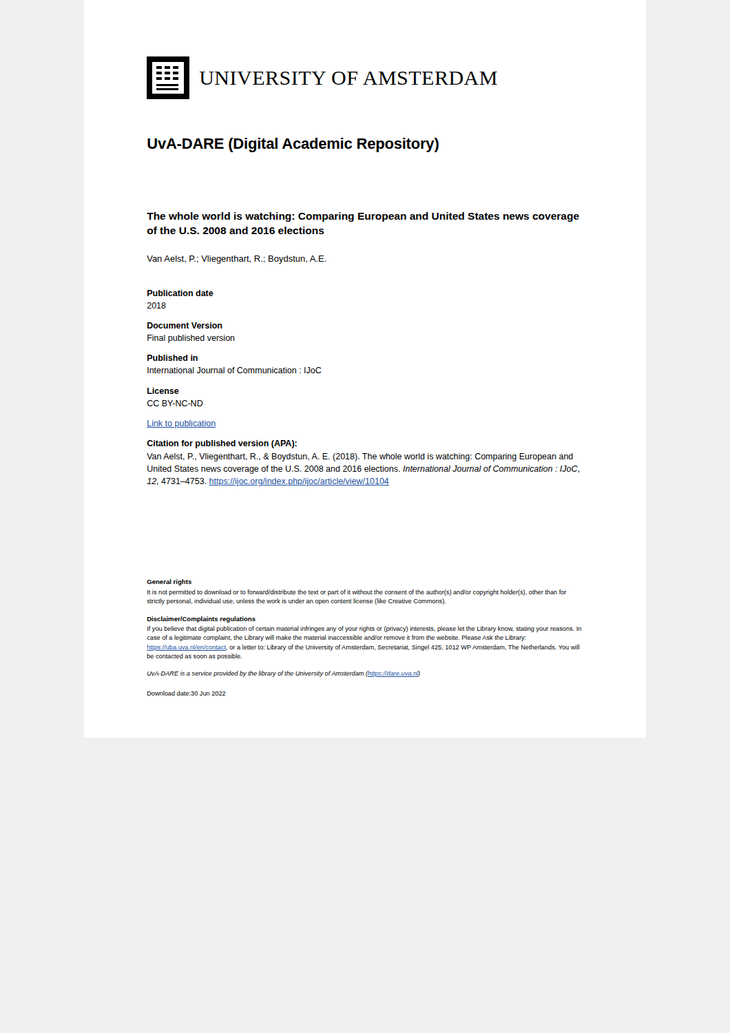UNIVERSITY OF AMSTERDAM
UvA-DARE (Digital Academic Repository)
The whole world is watching: Comparing European and United States news coverage of the U.S. 2008 and 2016 elections
Van Aelst, P.; Vliegenthart, R.; Boydstun, A.E.
Publication date
2018
Document Version
Final published version
Published in
International Journal of Communication : IJoC
License
CC BY-NC-ND
Link to publication
Citation for published version (APA):
Van Aelst, P., Vliegenthart, R., & Boydstun, A. E. (2018). The whole world is watching: Comparing European and United States news coverage of the U.S. 2008 and 2016 elections. International Journal of Communication : IJoC, 12, 4731–4753. https://ijoc.org/index.php/ijoc/article/view/10104
General rights
It is not permitted to download or to forward/distribute the text or part of it without the consent of the author(s) and/or copyright holder(s), other than for strictly personal, individual use, unless the work is under an open content license (like Creative Commons).
Disclaimer/Complaints regulations
If you believe that digital publication of certain material infringes any of your rights or (privacy) interests, please let the Library know, stating your reasons. In case of a legitimate complaint, the Library will make the material inaccessible and/or remove it from the website. Please Ask the Library: https://uba.uva.nl/en/contact, or a letter to: Library of the University of Amsterdam, Secretariat, Singel 425, 1012 WP Amsterdam, The Netherlands. You will be contacted as soon as possible.
UvA-DARE is a service provided by the library of the University of Amsterdam (https://dare.uva.nl)
Download date:30 Jun 2022